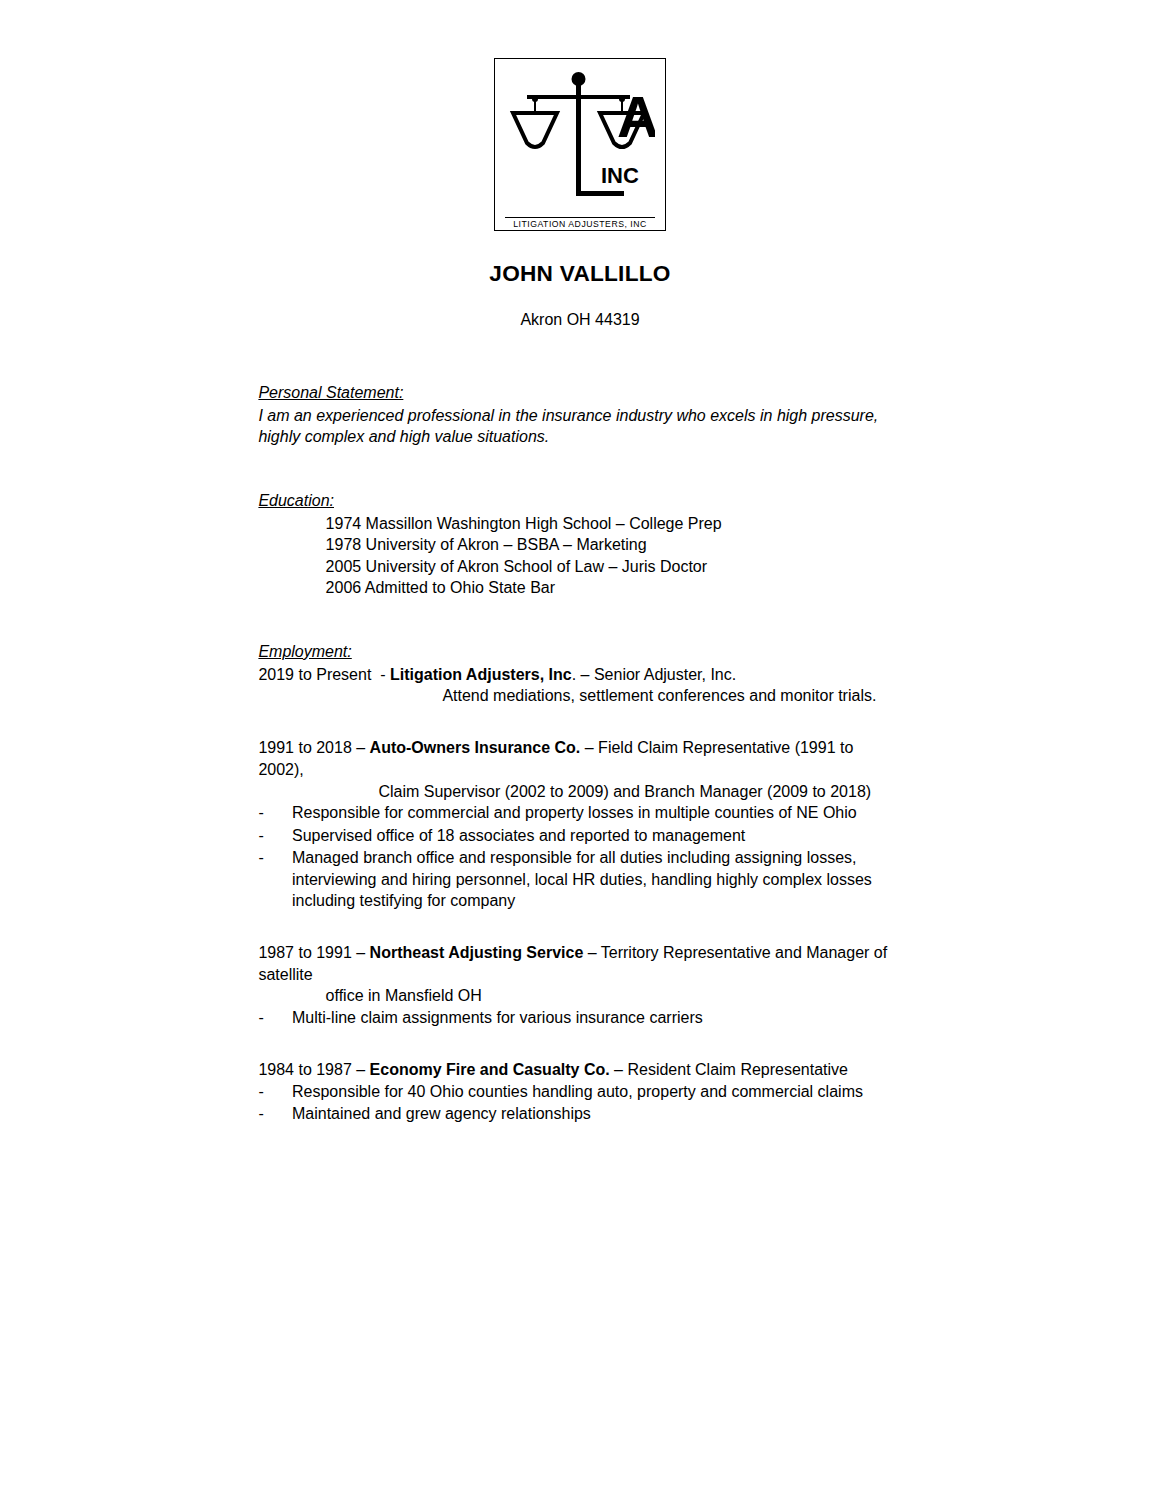A INC
LITIGATION ADJUSTERS, INC
JOHN VALLILLO
Akron OH 44319
Personal Statement:
I am an experienced professional in the insurance industry who excels in high pressure, highly complex and high value situations.
Education:
1974 Massillon Washington High School – College Prep
1978 University of Akron – BSBA – Marketing
2005 University of Akron School of Law – Juris Doctor
2006 Admitted to Ohio State Bar
Employment:
2019 to Present - Litigation Adjusters, Inc. – Senior Adjuster, Inc.
Attend mediations, settlement conferences and monitor trials.
1991 to 2018 – Auto-Owners Insurance Co. – Field Claim Representative (1991 to 2002),
Claim Supervisor (2002 to 2009) and Branch Manager (2009 to 2018)
Responsible for commercial and property losses in multiple counties of NE Ohio
Supervised office of 18 associates and reported to management
Managed branch office and responsible for all duties including assigning losses, interviewing and hiring personnel, local HR duties, handling highly complex losses including testifying for company
1987 to 1991 – Northeast Adjusting Service – Territory Representative and Manager of satellite
office in Mansfield OH
Multi-line claim assignments for various insurance carriers
1984 to 1987 – Economy Fire and Casualty Co. – Resident Claim Representative
Responsible for 40 Ohio counties handling auto, property and commercial claims
Maintained and grew agency relationships